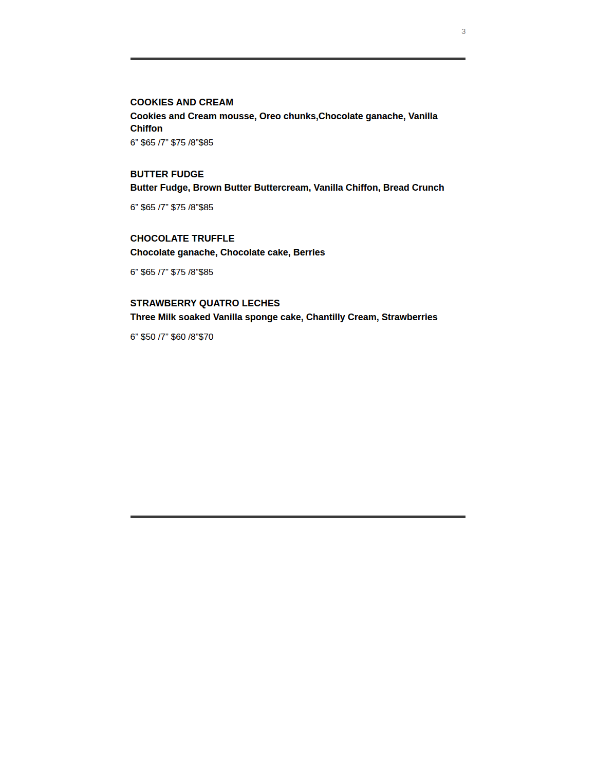3
COOKIES AND CREAM
Cookies and Cream mousse, Oreo chunks,Chocolate ganache, Vanilla Chiffon
6” $65 /7” $75 /8”$85
BUTTER FUDGE
Butter Fudge, Brown Butter Buttercream, Vanilla Chiffon, Bread Crunch
6” $65 /7” $75 /8”$85
CHOCOLATE TRUFFLE
Chocolate ganache, Chocolate cake, Berries
6” $65 /7” $75 /8”$85
STRAWBERRY QUATRO LECHES
Three Milk soaked Vanilla sponge cake, Chantilly Cream, Strawberries
6” $50 /7” $60 /8”$70